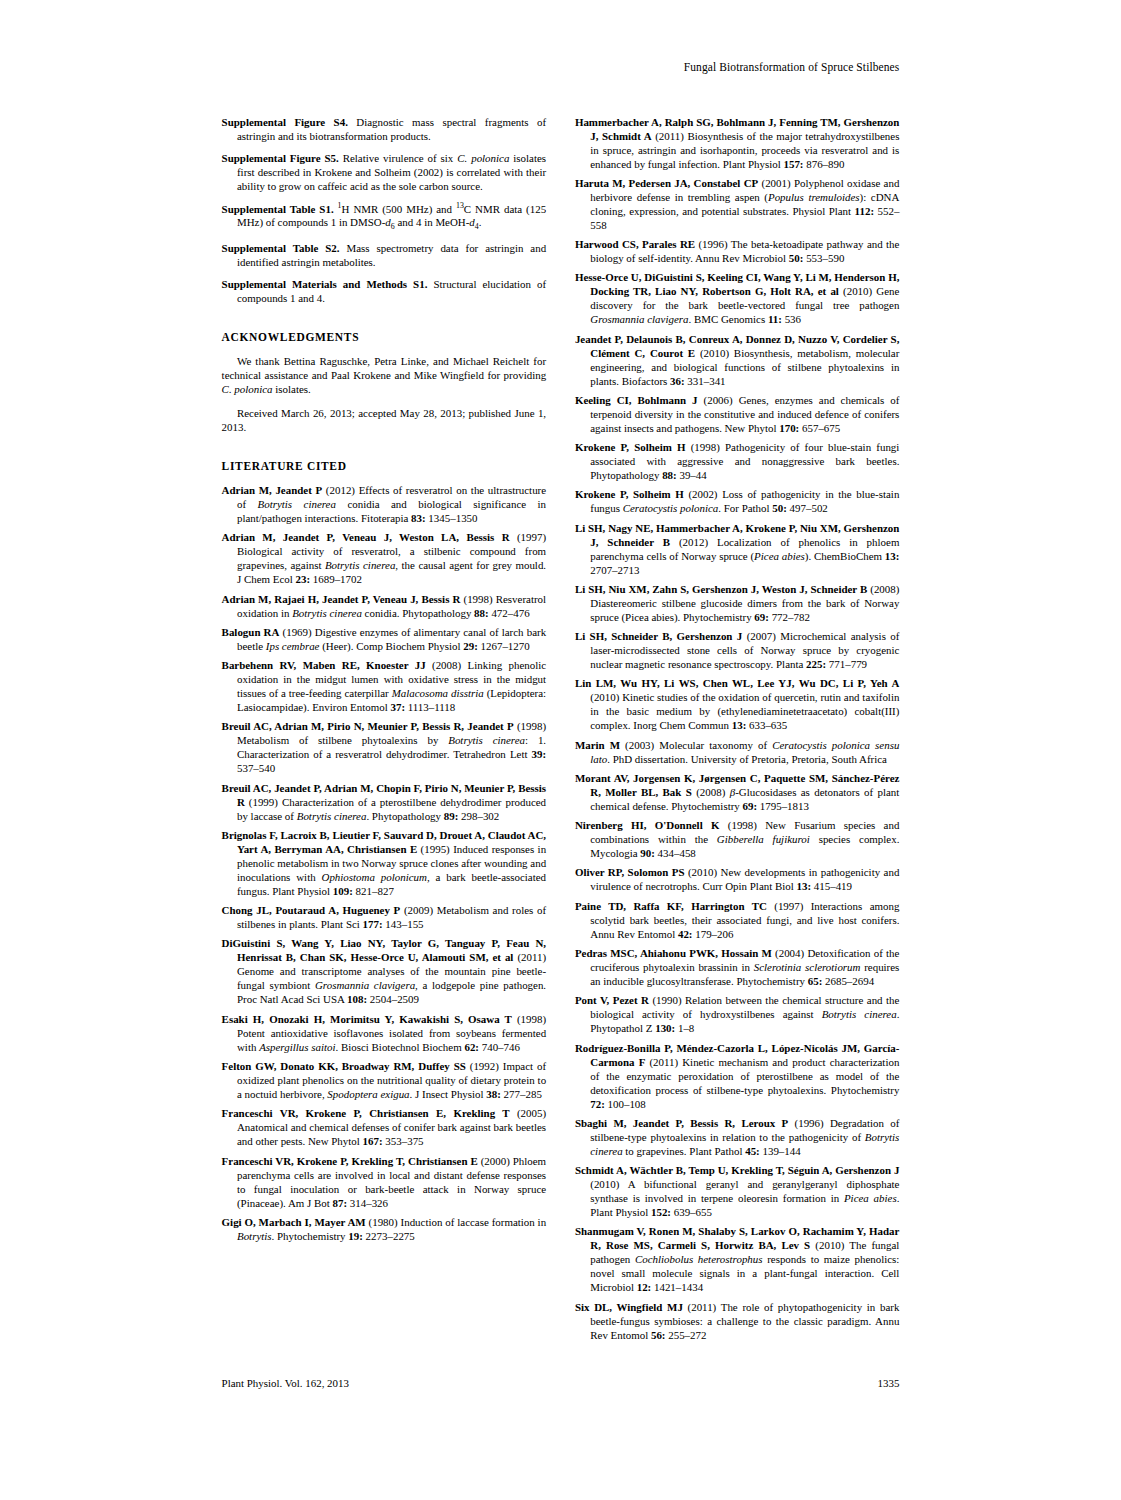Fungal Biotransformation of Spruce Stilbenes
Supplemental Figure S4. Diagnostic mass spectral fragments of astringin and its biotransformation products.
Supplemental Figure S5. Relative virulence of six C. polonica isolates first described in Krokene and Solheim (2002) is correlated with their ability to grow on caffeic acid as the sole carbon source.
Supplemental Table S1. 1H NMR (500 MHz) and 13C NMR data (125 MHz) of compounds 1 in DMSO-d6 and 4 in MeOH-d4.
Supplemental Table S2. Mass spectrometry data for astringin and identified astringin metabolites.
Supplemental Materials and Methods S1. Structural elucidation of compounds 1 and 4.
ACKNOWLEDGMENTS
We thank Bettina Raguschke, Petra Linke, and Michael Reichelt for technical assistance and Paal Krokene and Mike Wingfield for providing C. polonica isolates.
Received March 26, 2013; accepted May 28, 2013; published June 1, 2013.
LITERATURE CITED
Adrian M, Jeandet P (2012) Effects of resveratrol on the ultrastructure of Botrytis cinerea conidia and biological significance in plant/pathogen interactions. Fitoterapia 83: 1345–1350
Adrian M, Jeandet P, Veneau J, Weston LA, Bessis R (1997) Biological activity of resveratrol, a stilbenic compound from grapevines, against Botrytis cinerea, the causal agent for grey mould. J Chem Ecol 23: 1689–1702
Adrian M, Rajaei H, Jeandet P, Veneau J, Bessis R (1998) Resveratrol oxidation in Botrytis cinerea conidia. Phytopathology 88: 472–476
Balogun RA (1969) Digestive enzymes of alimentary canal of larch bark beetle Ips cembrae (Heer). Comp Biochem Physiol 29: 1267–1270
Barbehenn RV, Maben RE, Knoester JJ (2008) Linking phenolic oxidation in the midgut lumen with oxidative stress in the midgut tissues of a tree-feeding caterpillar Malacosoma disstria (Lepidoptera: Lasiocampidae). Environ Entomol 37: 1113–1118
Breuil AC, Adrian M, Pirio N, Meunier P, Bessis R, Jeandet P (1998) Metabolism of stilbene phytoalexins by Botrytis cinerea: 1. Characterization of a resveratrol dehydrodimer. Tetrahedron Lett 39: 537–540
Breuil AC, Jeandet P, Adrian M, Chopin F, Pirio N, Meunier P, Bessis R (1999) Characterization of a pterostilbene dehydrodimer produced by laccase of Botrytis cinerea. Phytopathology 89: 298–302
Brignolas F, Lacroix B, Lieutier F, Sauvard D, Drouet A, Claudot AC, Yart A, Berryman AA, Christiansen E (1995) Induced responses in phenolic metabolism in two Norway spruce clones after wounding and inoculations with Ophiostoma polonicum, a bark beetle-associated fungus. Plant Physiol 109: 821–827
Chong JL, Poutaraud A, Hugueney P (2009) Metabolism and roles of stilbenes in plants. Plant Sci 177: 143–155
DiGuistini S, Wang Y, Liao NY, Taylor G, Tanguay P, Feau N, Henrissat B, Chan SK, Hesse-Orce U, Alamouti SM, et al (2011) Genome and transcriptome analyses of the mountain pine beetle-fungal symbiont Grosmannia clavigera, a lodgepole pine pathogen. Proc Natl Acad Sci USA 108: 2504–2509
Esaki H, Onozaki H, Morimitsu Y, Kawakishi S, Osawa T (1998) Potent antioxidative isoflavones isolated from soybeans fermented with Aspergillus saitoi. Biosci Biotechnol Biochem 62: 740–746
Felton GW, Donato KK, Broadway RM, Duffey SS (1992) Impact of oxidized plant phenolics on the nutritional quality of dietary protein to a noctuid herbivore, Spodoptera exigua. J Insect Physiol 38: 277–285
Franceschi VR, Krokene P, Christiansen E, Krekling T (2005) Anatomical and chemical defenses of conifer bark against bark beetles and other pests. New Phytol 167: 353–375
Franceschi VR, Krokene P, Krekling T, Christiansen E (2000) Phloem parenchyma cells are involved in local and distant defense responses to fungal inoculation or bark-beetle attack in Norway spruce (Pinaceae). Am J Bot 87: 314–326
Gigi O, Marbach I, Mayer AM (1980) Induction of laccase formation in Botrytis. Phytochemistry 19: 2273–2275
Hammerbacher A, Ralph SG, Bohlmann J, Fenning TM, Gershenzon J, Schmidt A (2011) Biosynthesis of the major tetrahydroxystilbenes in spruce, astringin and isorhapontin, proceeds via resveratrol and is enhanced by fungal infection. Plant Physiol 157: 876–890
Haruta M, Pedersen JA, Constabel CP (2001) Polyphenol oxidase and herbivore defense in trembling aspen (Populus tremuloides): cDNA cloning, expression, and potential substrates. Physiol Plant 112: 552–558
Harwood CS, Parales RE (1996) The beta-ketoadipate pathway and the biology of self-identity. Annu Rev Microbiol 50: 553–590
Hesse-Orce U, DiGuistini S, Keeling CI, Wang Y, Li M, Henderson H, Docking TR, Liao NY, Robertson G, Holt RA, et al (2010) Gene discovery for the bark beetle-vectored fungal tree pathogen Grosmannia clavigera. BMC Genomics 11: 536
Jeandet P, Delaunois B, Conreux A, Donnez D, Nuzzo V, Cordelier S, Clément C, Courot E (2010) Biosynthesis, metabolism, molecular engineering, and biological functions of stilbene phytoalexins in plants. Biofactors 36: 331–341
Keeling CI, Bohlmann J (2006) Genes, enzymes and chemicals of terpenoid diversity in the constitutive and induced defence of conifers against insects and pathogens. New Phytol 170: 657–675
Krokene P, Solheim H (1998) Pathogenicity of four blue-stain fungi associated with aggressive and nonaggressive bark beetles. Phytopathology 88: 39–44
Krokene P, Solheim H (2002) Loss of pathogenicity in the blue-stain fungus Ceratocystis polonica. For Pathol 50: 497–502
Li SH, Nagy NE, Hammerbacher A, Krokene P, Niu XM, Gershenzon J, Schneider B (2012) Localization of phenolics in phloem parenchyma cells of Norway spruce (Picea abies). ChemBioChem 13: 2707–2713
Li SH, Niu XM, Zahn S, Gershenzon J, Weston J, Schneider B (2008) Diastereomeric stilbene glucoside dimers from the bark of Norway spruce (Picea abies). Phytochemistry 69: 772–782
Li SH, Schneider B, Gershenzon J (2007) Microchemical analysis of laser-microdissected stone cells of Norway spruce by cryogenic nuclear magnetic resonance spectroscopy. Planta 225: 771–779
Lin LM, Wu HY, Li WS, Chen WL, Lee YJ, Wu DC, Li P, Yeh A (2010) Kinetic studies of the oxidation of quercetin, rutin and taxifolin in the basic medium by (ethylenediaminetetraacetato) cobalt(III) complex. Inorg Chem Commun 13: 633–635
Marin M (2003) Molecular taxonomy of Ceratocystis polonica sensu lato. PhD dissertation. University of Pretoria, Pretoria, South Africa
Morant AV, Jorgensen K, Jørgensen C, Paquette SM, Sánchez-Pérez R, Moller BL, Bak S (2008) β-Glucosidases as detonators of plant chemical defense. Phytochemistry 69: 1795–1813
Nirenberg HI, O'Donnell K (1998) New Fusarium species and combinations within the Gibberella fujikuroi species complex. Mycologia 90: 434–458
Oliver RP, Solomon PS (2010) New developments in pathogenicity and virulence of necrotrophs. Curr Opin Plant Biol 13: 415–419
Paine TD, Raffa KF, Harrington TC (1997) Interactions among scolytid bark beetles, their associated fungi, and live host conifers. Annu Rev Entomol 42: 179–206
Pedras MSC, Ahiahonu PWK, Hossain M (2004) Detoxification of the cruciferous phytoalexin brassinin in Sclerotinia sclerotiorum requires an inducible glucosyltransferase. Phytochemistry 65: 2685–2694
Pont V, Pezet R (1990) Relation between the chemical structure and the biological activity of hydroxystilbenes against Botrytis cinerea. Phytopathol Z 130: 1–8
Rodríguez-Bonilla P, Méndez-Cazorla L, López-Nicolás JM, García-Carmona F (2011) Kinetic mechanism and product characterization of the enzymatic peroxidation of pterostilbene as model of the detoxification process of stilbene-type phytoalexins. Phytochemistry 72: 100–108
Sbaghi M, Jeandet P, Bessis R, Leroux P (1996) Degradation of stilbene-type phytoalexins in relation to the pathogenicity of Botrytis cinerea to grapevines. Plant Pathol 45: 139–144
Schmidt A, Wächtler B, Temp U, Krekling T, Séguin A, Gershenzon J (2010) A bifunctional geranyl and geranylgeranyl diphosphate synthase is involved in terpene oleoresin formation in Picea abies. Plant Physiol 152: 639–655
Shanmugam V, Ronen M, Shalaby S, Larkov O, Rachamim Y, Hadar R, Rose MS, Carmeli S, Horwitz BA, Lev S (2010) The fungal pathogen Cochliobolus heterostrophus responds to maize phenolics: novel small molecule signals in a plant-fungal interaction. Cell Microbiol 12: 1421–1434
Six DL, Wingfield MJ (2011) The role of phytopathogenicity in bark beetle-fungus symbioses: a challenge to the classic paradigm. Annu Rev Entomol 56: 255–272
Plant Physiol. Vol. 162, 2013 1335